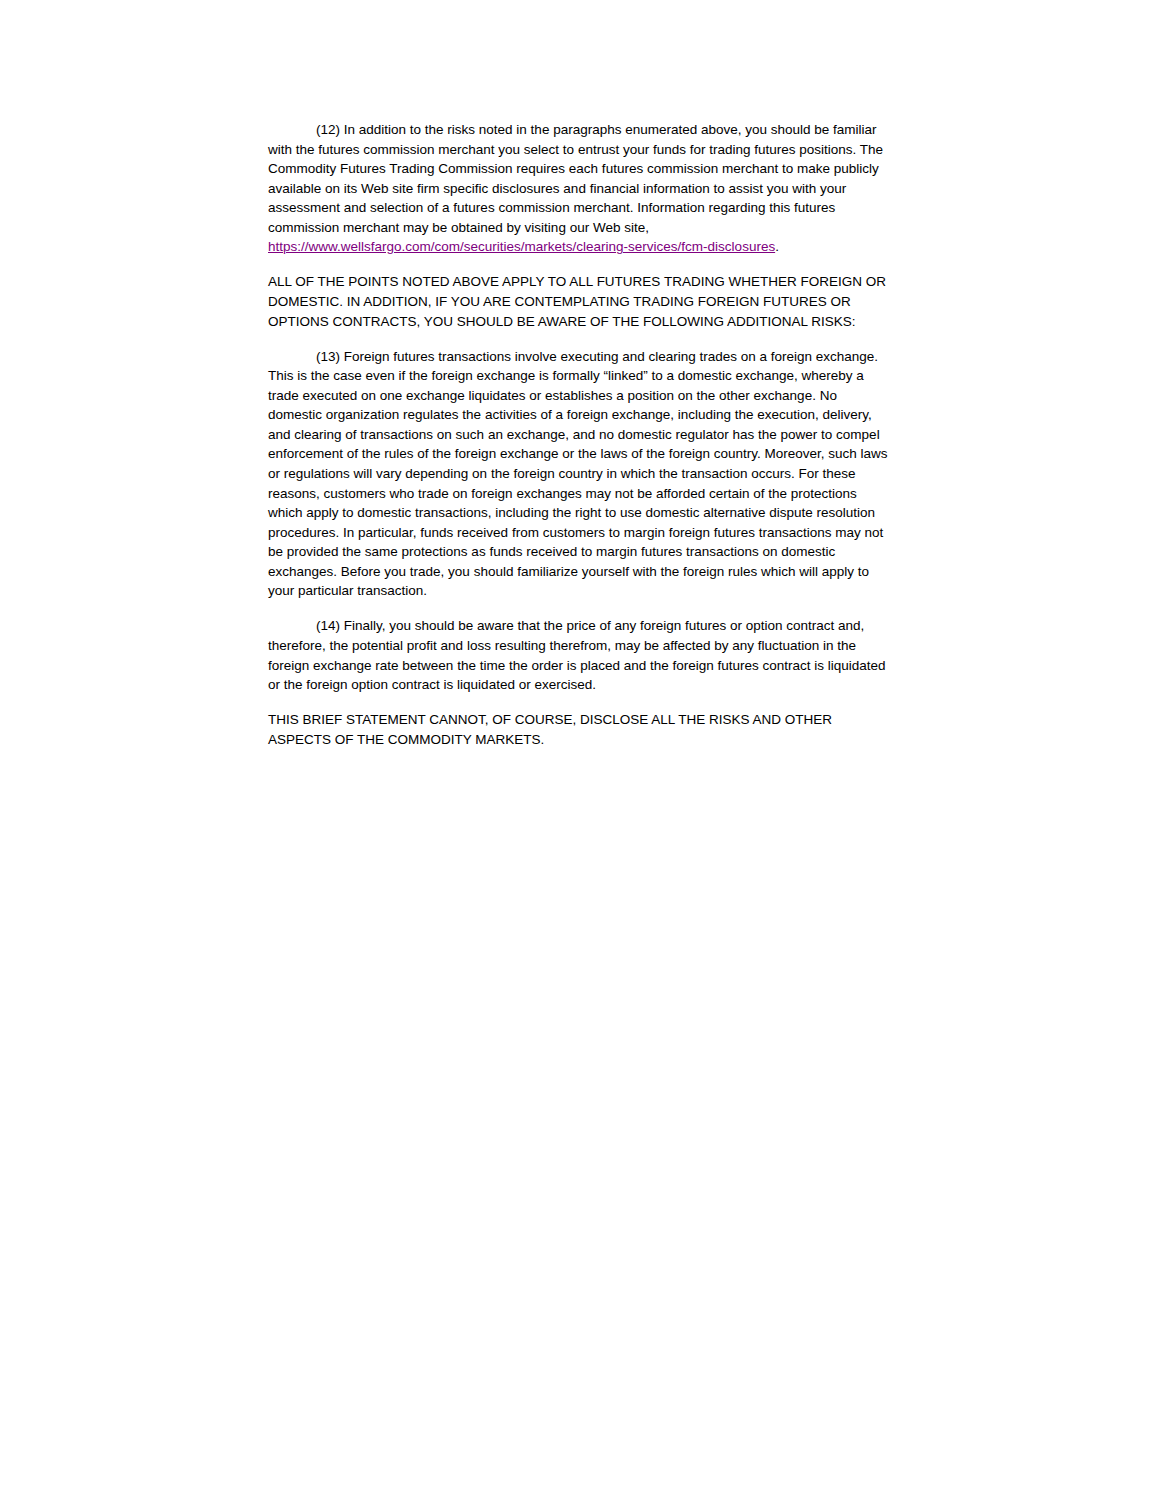(12) In addition to the risks noted in the paragraphs enumerated above, you should be familiar with the futures commission merchant you select to entrust your funds for trading futures positions. The Commodity Futures Trading Commission requires each futures commission merchant to make publicly available on its Web site firm specific disclosures and financial information to assist you with your assessment and selection of a futures commission merchant. Information regarding this futures commission merchant may be obtained by visiting our Web site, https://www.wellsfargo.com/com/securities/markets/clearing-services/fcm-disclosures.
ALL OF THE POINTS NOTED ABOVE APPLY TO ALL FUTURES TRADING WHETHER FOREIGN OR DOMESTIC. IN ADDITION, IF YOU ARE CONTEMPLATING TRADING FOREIGN FUTURES OR OPTIONS CONTRACTS, YOU SHOULD BE AWARE OF THE FOLLOWING ADDITIONAL RISKS:
(13) Foreign futures transactions involve executing and clearing trades on a foreign exchange. This is the case even if the foreign exchange is formally “linked” to a domestic exchange, whereby a trade executed on one exchange liquidates or establishes a position on the other exchange. No domestic organization regulates the activities of a foreign exchange, including the execution, delivery, and clearing of transactions on such an exchange, and no domestic regulator has the power to compel enforcement of the rules of the foreign exchange or the laws of the foreign country. Moreover, such laws or regulations will vary depending on the foreign country in which the transaction occurs. For these reasons, customers who trade on foreign exchanges may not be afforded certain of the protections which apply to domestic transactions, including the right to use domestic alternative dispute resolution procedures. In particular, funds received from customers to margin foreign futures transactions may not be provided the same protections as funds received to margin futures transactions on domestic exchanges. Before you trade, you should familiarize yourself with the foreign rules which will apply to your particular transaction.
(14) Finally, you should be aware that the price of any foreign futures or option contract and, therefore, the potential profit and loss resulting therefrom, may be affected by any fluctuation in the foreign exchange rate between the time the order is placed and the foreign futures contract is liquidated or the foreign option contract is liquidated or exercised.
THIS BRIEF STATEMENT CANNOT, OF COURSE, DISCLOSE ALL THE RISKS AND OTHER ASPECTS OF THE COMMODITY MARKETS.